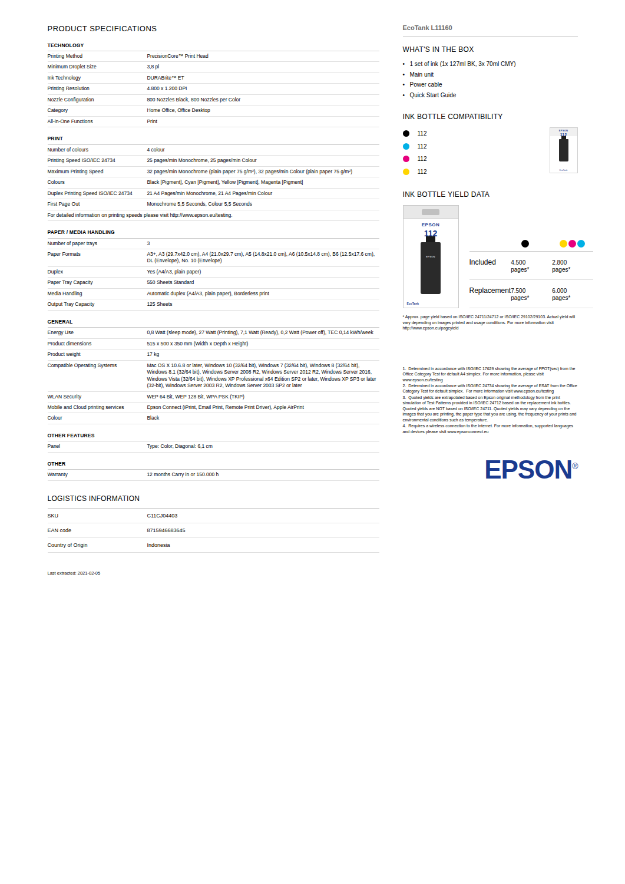PRODUCT SPECIFICATIONS
TECHNOLOGY
| Printing Method | PrecisionCore™ Print Head |
| Minimum Droplet Size | 3,8 pl |
| Ink Technology | DURABrite™ ET |
| Printing Resolution | 4.800 x 1.200 DPI |
| Nozzle Configuration | 800 Nozzles Black, 800 Nozzles per Color |
| Category | Home Office, Office Desktop |
| All-in-One Functions | Print |
PRINT
| Number of colours | 4 colour |
| Printing Speed ISO/IEC 24734 | 25 pages/min Monochrome, 25 pages/min Colour |
| Maximum Printing Speed | 32 pages/min Monochrome (plain paper 75 g/m²), 32 pages/min Colour (plain paper 75 g/m²) |
| Colours | Black [Pigment], Cyan [Pigment], Yellow [Pigment], Magenta [Pigment] |
| Duplex Printing Speed ISO/IEC 24734 | 21 A4 Pages/min Monochrome, 21 A4 Pages/min Colour |
| First Page Out | Monochrome 5,5 Seconds, Colour 5,5 Seconds |
| For detailed information on printing speeds please visit http://www.epson.eu/testing. |
PAPER / MEDIA HANDLING
| Number of paper trays | 3 |
| Paper Formats | A3+, A3 (29.7x42.0 cm), A4 (21.0x29.7 cm), A5 (14.8x21.0 cm), A6 (10.5x14.8 cm), B6 (12.5x17.6 cm), DL (Envelope), No. 10 (Envelope) |
| Duplex | Yes (A4/A3, plain paper) |
| Paper Tray Capacity | 550 Sheets Standard |
| Media Handling | Automatic duplex (A4/A3, plain paper), Borderless print |
| Output Tray Capacity | 125 Sheets |
GENERAL
| Energy Use | 0,8 Watt (sleep mode), 27 Watt (Printing), 7,1 Watt (Ready), 0,2 Watt (Power off), TEC 0,14 kWh/week |
| Product dimensions | 515 x 500 x 350 mm (Width x Depth x Height) |
| Product weight | 17 kg |
| Compatible Operating Systems | Mac OS X 10.6.8 or later, Windows 10 (32/64 bit), Windows 7 (32/64 bit), Windows 8 (32/64 bit), Windows 8.1 (32/64 bit), Windows Server 2008 R2, Windows Server 2012 R2, Windows Server 2016, Windows Vista (32/64 bit), Windows XP Professional x64 Edition SP2 or later, Windows XP SP3 or later (32-bit), Windows Server 2003 R2, Windows Server 2003 SP2 or later |
| WLAN Security | WEP 64 Bit, WEP 128 Bit, WPA PSK (TKIP) |
| Mobile and Cloud printing services | Epson Connect (iPrint, Email Print, Remote Print Driver), Apple AirPrint |
| Colour | Black |
OTHER FEATURES
| Panel | Type: Color, Diagonal: 6,1 cm |
OTHER
| Warranty | 12 months Carry in or 150.000 h |
LOGISTICS INFORMATION
| SKU | C11CJ04403 |
| EAN code | 8715946683645 |
| Country of Origin | Indonesia |
EcoTank L11160
WHAT'S IN THE BOX
1 set of ink (1x 127ml BK, 3x 70ml CMY)
Main unit
Power cable
Quick Start Guide
INK BOTTLE COMPATIBILITY
112
112
112
112
EPSON
112
EcoTank
INK BOTTLE YIELD DATA
EPSON
112
EcoTank
Included
4.500
pages*
2.800
pages*
Replacement
7.500
pages*
6.000
pages*
* Approx. page yield based on ISO/IEC 24711/24712 or ISO/IEC 29102/29103. Actual yield will vary depending on images printed and usage conditions. For more information visit http://www.epson.eu/pageyield
1. Determined in accordance with ISO/IEC 17629 showing the average of FPOT(sec) from the Office Category Test for default A4 simplex. For more information, please visit www.epson.eu/testing
2. Determined in accordance with ISO/IEC 24734 showing the average of ESAT from the Office Category Test for default simplex. For more information visit www.epson.eu/testing
3. Quoted yields are extrapolated based on Epson original methodology from the print simulation of Test Patterns provided in ISO/IEC 24712 based on the replacement ink bottles. Quoted yields are NOT based on ISO/IEC 24711. Quoted yields may vary depending on the images that you are printing, the paper type that you are using, the frequency of your prints and environmental conditions such as temperature.
4. Requires a wireless connection to the internet. For more information, supported languages and devices please visit www.epsonconnect.eu
EPSON®
Last extracted: 2021-02-05